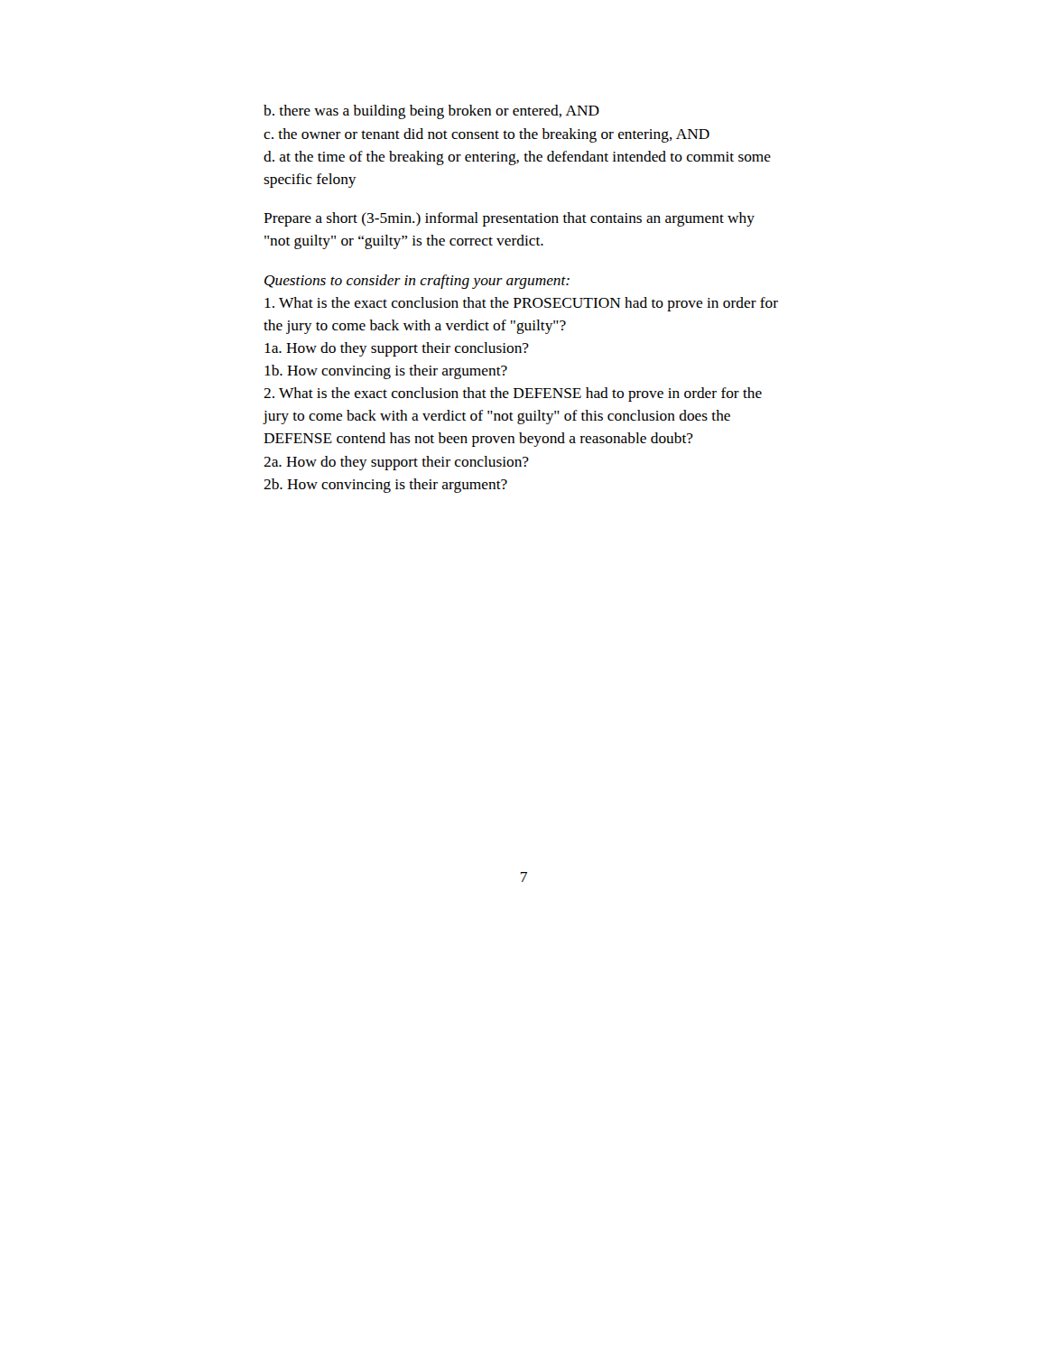b. there was a building being broken or entered, AND
c. the owner or tenant did not consent to the breaking or entering, AND
d. at the time of the breaking or entering, the defendant intended to commit some specific felony
Prepare a short (3-5min.) informal presentation that contains an argument why "not guilty" or “guilty” is the correct verdict.
Questions to consider in crafting your argument:
1. What is the exact conclusion that the PROSECUTION had to prove in order for the jury to come back with a verdict of "guilty"?
1a. How do they support their conclusion?
1b. How convincing is their argument?
2. What is the exact conclusion that the DEFENSE had to prove in order for the jury to come back with a verdict of "not guilty" of this conclusion does the DEFENSE contend has not been proven beyond a reasonable doubt?
2a. How do they support their conclusion?
2b. How convincing is their argument?
7